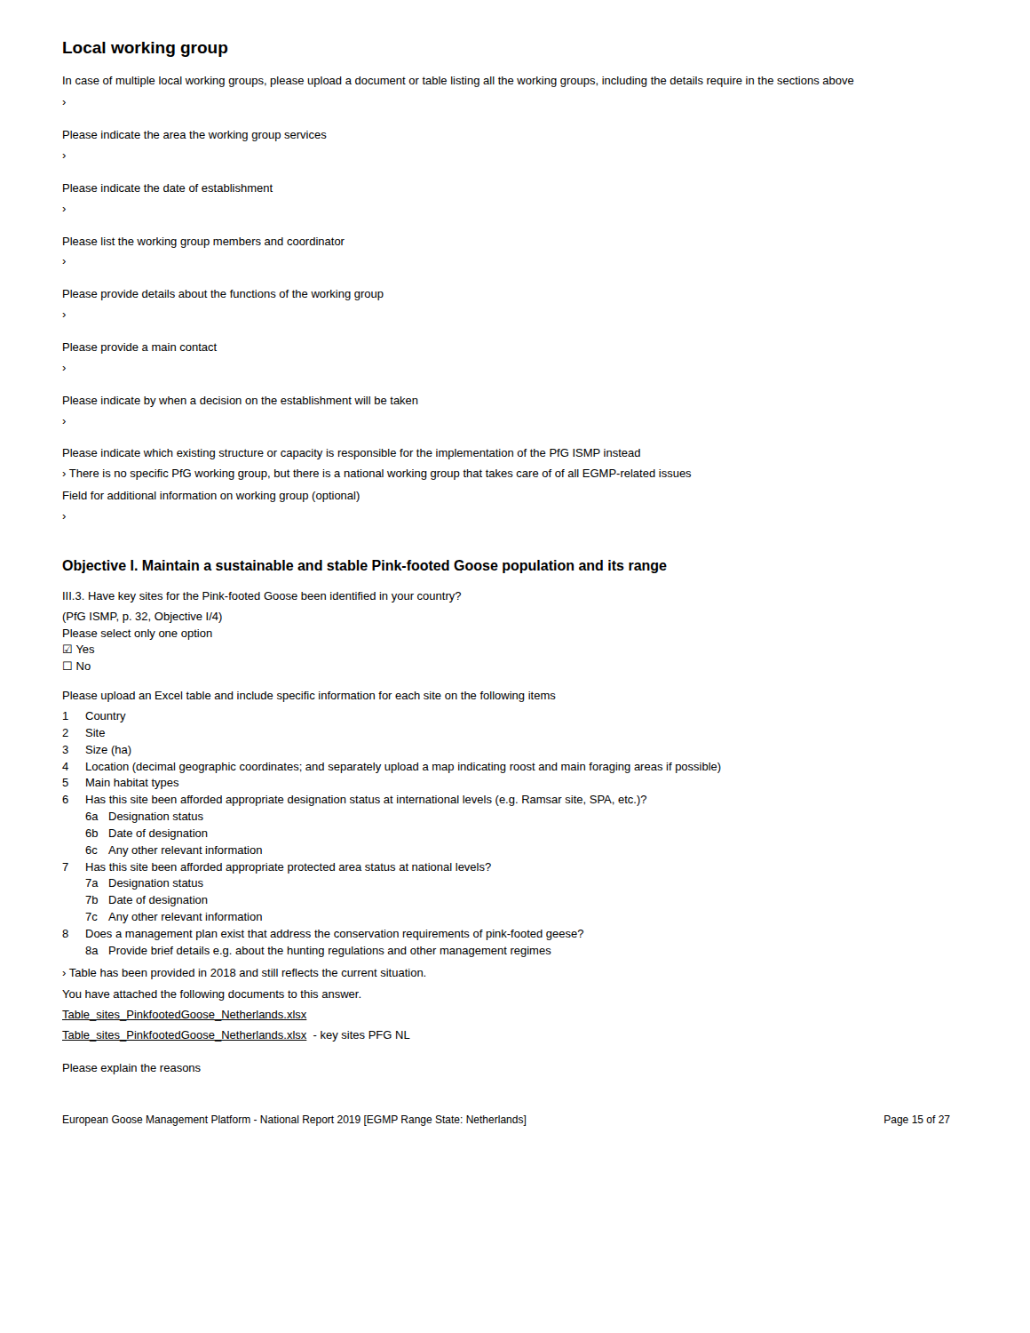Local working group
In case of multiple local working groups, please upload a document or table listing all the working groups, including the details require in the sections above
›
Please indicate the area the working group services
›
Please indicate the date of establishment
›
Please list the working group members and coordinator
›
Please provide details about the functions of the working group
›
Please provide a main contact
›
Please indicate by when a decision on the establishment will be taken
›
Please indicate which existing structure or capacity is responsible for the implementation of the PfG ISMP instead
› There is no specific PfG working group, but there is a national working group that takes care of of all EGMP-related issues
Field for additional information on working group (optional)
›
Objective I. Maintain a sustainable and stable Pink-footed Goose population and its range
III.3. Have key sites for the Pink-footed Goose been identified in your country?
(PfG ISMP, p. 32, Objective I/4)
Please select only one option
☑ Yes
☐ No
Please upload an Excel table and include specific information for each site on the following items
1 Country
2 Site
3 Size (ha)
4 Location (decimal geographic coordinates; and separately upload a map indicating roost and main foraging areas if possible)
5 Main habitat types
6 Has this site been afforded appropriate designation status at international levels (e.g. Ramsar site, SPA, etc.)?
6a Designation status
6b Date of designation
6c Any other relevant information
7 Has this site been afforded appropriate protected area status at national levels?
7a Designation status
7b Date of designation
7c Any other relevant information
8 Does a management plan exist that address the conservation requirements of pink-footed geese?
8a Provide brief details e.g. about the hunting regulations and other management regimes
› Table has been provided in 2018 and still reflects the current situation.
You have attached the following documents to this answer.
Table_sites_PinkfootedGoose_Netherlands.xlsx
Table_sites_PinkfootedGoose_Netherlands.xlsx - key sites PFG NL
Please explain the reasons
European Goose Management Platform - National Report 2019 [EGMP Range State: Netherlands] Page 15 of 27